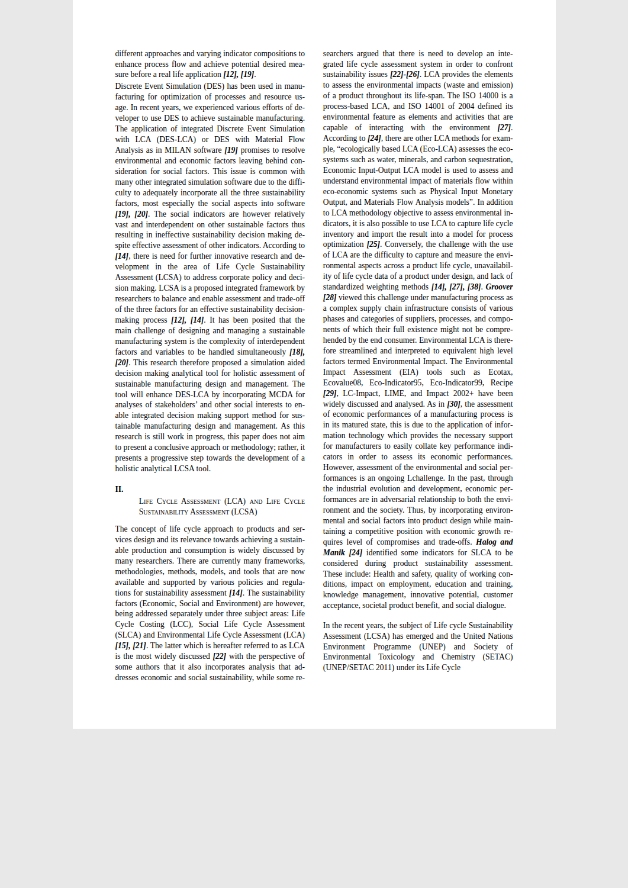different approaches and varying indicator compositions to enhance process flow and achieve potential desired measure before a real life application [12], [19].
Discrete Event Simulation (DES) has been used in manufacturing for optimization of processes and resource usage. In recent years, we experienced various efforts of developer to use DES to achieve sustainable manufacturing. The application of integrated Discrete Event Simulation with LCA (DES-LCA) or DES with Material Flow Analysis as in MILAN software [19] promises to resolve environmental and economic factors leaving behind consideration for social factors. This issue is common with many other integrated simulation software due to the difficulty to adequately incorporate all the three sustainability factors, most especially the social aspects into software [19], [20]. The social indicators are however relatively vast and interdependent on other sustainable factors thus resulting in ineffective sustainability decision making despite effective assessment of other indicators. According to [14], there is need for further innovative research and development in the area of Life Cycle Sustainability Assessment (LCSA) to address corporate policy and decision making. LCSA is a proposed integrated framework by researchers to balance and enable assessment and trade-off of the three factors for an effective sustainability decision-making process [12], [14]. It has been posited that the main challenge of designing and managing a sustainable manufacturing system is the complexity of interdependent factors and variables to be handled simultaneously [18], [20]. This research therefore proposed a simulation aided decision making analytical tool for holistic assessment of sustainable manufacturing design and management. The tool will enhance DES-LCA by incorporating MCDA for analyses of stakeholders’ and other social interests to enable integrated decision making support method for sustainable manufacturing design and management. As this research is still work in progress, this paper does not aim to present a conclusive approach or methodology; rather, it presents a progressive step towards the development of a holistic analytical LCSA tool.
II.
Life Cycle Assessment (LCA) and Life Cycle Sustainability Assessment (LCSA)
The concept of life cycle approach to products and services design and its relevance towards achieving a sustainable production and consumption is widely discussed by many researchers. There are currently many frameworks, methodologies, methods, models, and tools that are now available and supported by various policies and regulations for sustainability assessment [14]. The sustainability factors (Economic, Social and Environment) are however, being addressed separately under three subject areas: Life Cycle Costing (LCC), Social Life Cycle Assessment (SLCA) and Environmental Life Cycle Assessment (LCA) [15], [21]. The latter which is hereafter referred to as LCA is the most widely discussed [22] with the perspective of some authors that it also incorporates analysis that addresses economic and social sustainability, while some researchers argued that there is need to develop an integrated life cycle assessment system in order to confront sustainability issues [22]-[26]. LCA provides the elements to assess the environmental impacts (waste and emission) of a product throughout its life-span. The ISO 14000 is a process-based LCA, and ISO 14001 of 2004 defined its environmental feature as elements and activities that are capable of interacting with the environment [27]. According to [24], there are other LCA methods for example, “ecologically based LCA (Eco-LCA) assesses the ecosystems such as water, minerals, and carbon sequestration, Economic Input-Output LCA model is used to assess and understand environmental impact of materials flow within eco-economic systems such as Physical Input Monetary Output, and Materials Flow Analysis models”. In addition to LCA methodology objective to assess environmental indicators, it is also possible to use LCA to capture life cycle inventory and import the result into a model for process optimization [25]. Conversely, the challenge with the use of LCA are the difficulty to capture and measure the environmental aspects across a product life cycle, unavailability of life cycle data of a product under design, and lack of standardized weighting methods [14], [27], [38]. Groover [28] viewed this challenge under manufacturing process as a complex supply chain infrastructure consists of various phases and categories of suppliers, processes, and components of which their full existence might not be comprehended by the end consumer. Environmental LCA is therefore streamlined and interpreted to equivalent high level factors termed Environmental Impact. The Environmental Impact Assessment (EIA) tools such as Ecotax, Ecovalue08, Eco-Indicator95, Eco-Indicator99, Recipe [29], LC-Impact, LIME, and Impact 2002+ have been widely discussed and analysed. As in [30], the assessment of economic performances of a manufacturing process is in its matured state, this is due to the application of information technology which provides the necessary support for manufacturers to easily collate key performance indicators in order to assess its economic performances. However, assessment of the environmental and social performances is an ongoing Lchallenge. In the past, through the industrial evolution and development, economic performances are in adversarial relationship to both the environment and the society. Thus, by incorporating environmental and social factors into product design while maintaining a competitive position with economic growth requires level of compromises and trade-offs. Halog and Manik [24] identified some indicators for SLCA to be considered during product sustainability assessment. These include: Health and safety, quality of working conditions, impact on employment, education and training, knowledge management, innovative potential, customer acceptance, societal product benefit, and social dialogue.
In the recent years, the subject of Life cycle Sustainability Assessment (LCSA) has emerged and the United Nations Environment Programme (UNEP) and Society of Environmental Toxicology and Chemistry (SETAC) (UNEP/SETAC 2011) under its Life Cycle